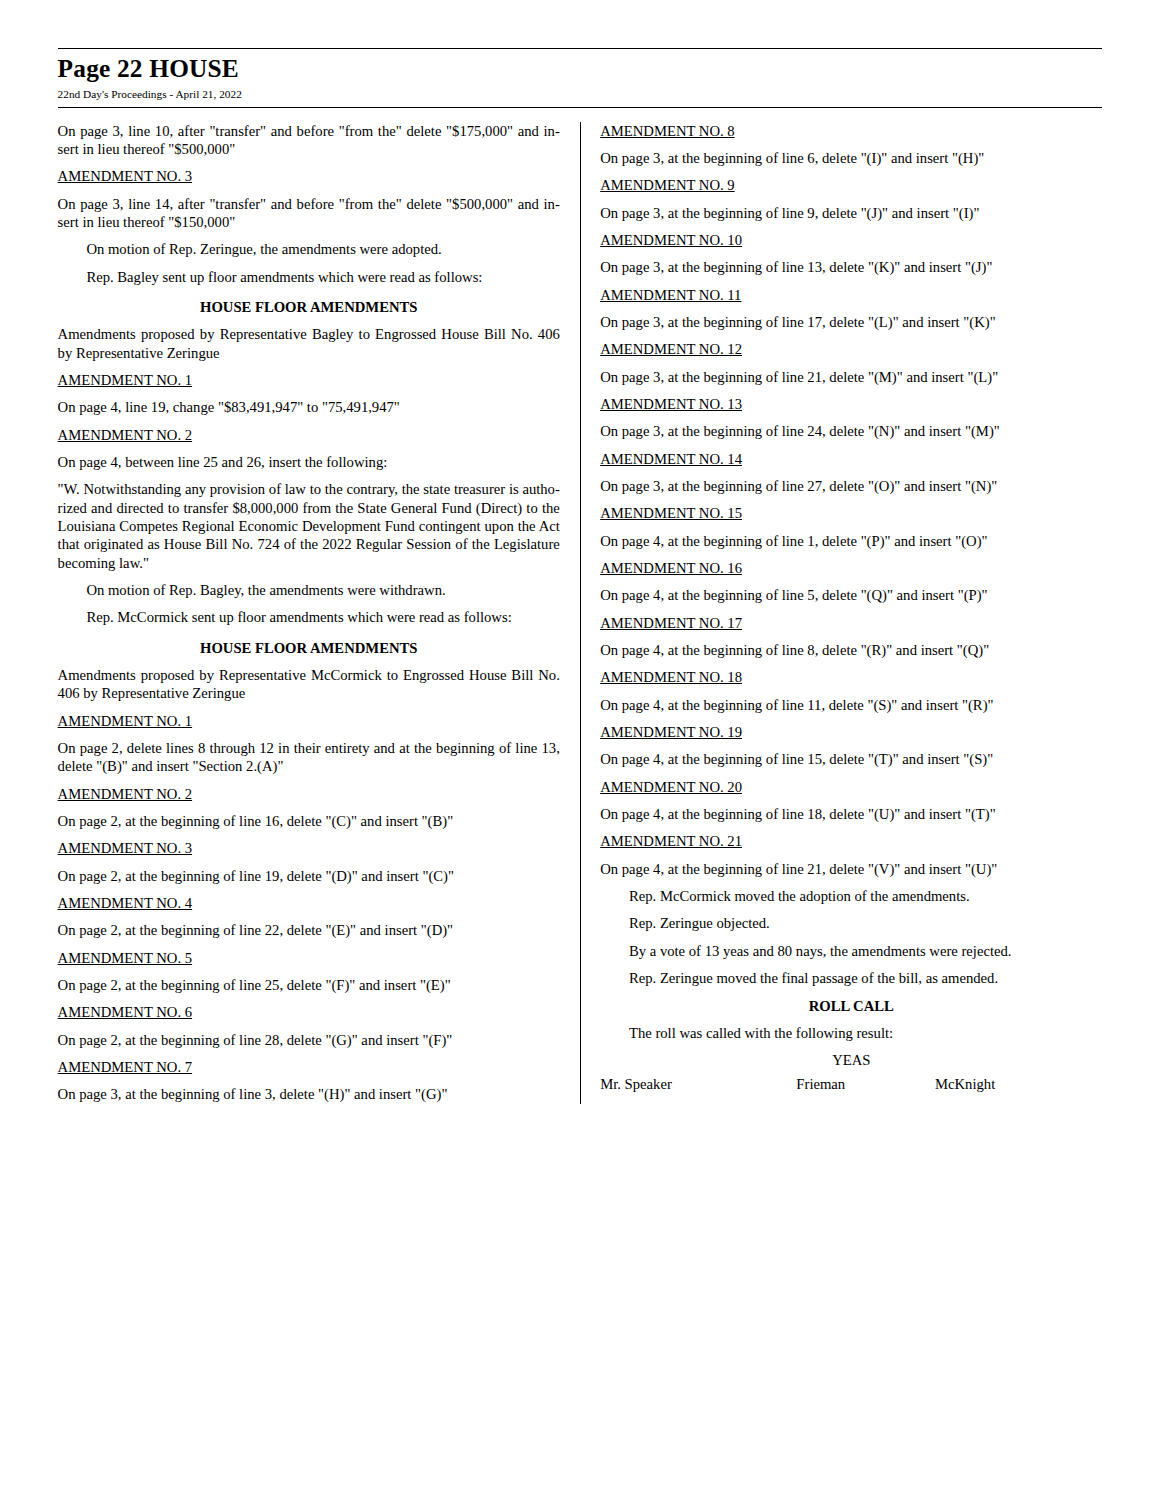Page 22 HOUSE
22nd Day's Proceedings - April 21, 2022
On page 3, line 10, after "transfer" and before "from the" delete "$175,000" and insert in lieu thereof "$500,000"
AMENDMENT NO. 3
On page 3, line 14, after "transfer" and before "from the" delete "$500,000" and insert in lieu thereof "$150,000"
On motion of Rep. Zeringue, the amendments were adopted.
Rep. Bagley sent up floor amendments which were read as follows:
House Floor Amendments
Amendments proposed by Representative Bagley to Engrossed House Bill No. 406 by Representative Zeringue
AMENDMENT NO. 1
On page 4, line 19, change "$83,491,947" to "75,491,947"
AMENDMENT NO. 2
On page 4, between line 25 and 26, insert the following:
"W. Notwithstanding any provision of law to the contrary, the state treasurer is authorized and directed to transfer $8,000,000 from the State General Fund (Direct) to the Louisiana Competes Regional Economic Development Fund contingent upon the Act that originated as House Bill No. 724 of the 2022 Regular Session of the Legislature becoming law."
On motion of Rep. Bagley, the amendments were withdrawn.
Rep. McCormick sent up floor amendments which were read as follows:
House Floor Amendments
Amendments proposed by Representative McCormick to Engrossed House Bill No. 406 by Representative Zeringue
AMENDMENT NO. 1
On page 2, delete lines 8 through 12 in their entirety and at the beginning of line 13, delete "(B)" and insert "Section 2.(A)"
AMENDMENT NO. 2
On page 2, at the beginning of line 16, delete "(C)" and insert "(B)"
AMENDMENT NO. 3
On page 2, at the beginning of line 19, delete "(D)" and insert "(C)"
AMENDMENT NO. 4
On page 2, at the beginning of line 22, delete "(E)" and insert "(D)"
AMENDMENT NO. 5
On page 2, at the beginning of line 25, delete "(F)" and insert "(E)"
AMENDMENT NO. 6
On page 2, at the beginning of line 28, delete "(G)" and insert "(F)"
AMENDMENT NO. 7
On page 3, at the beginning of line 3, delete "(H)" and insert "(G)"
AMENDMENT NO. 8
On page 3, at the beginning of line 6, delete "(I)" and insert "(H)"
AMENDMENT NO. 9
On page 3, at the beginning of line 9, delete "(J)" and insert "(I)"
AMENDMENT NO. 10
On page 3, at the beginning of line 13, delete "(K)" and insert "(J)"
AMENDMENT NO. 11
On page 3, at the beginning of line 17, delete "(L)" and insert "(K)"
AMENDMENT NO. 12
On page 3, at the beginning of line 21, delete "(M)" and insert "(L)"
AMENDMENT NO. 13
On page 3, at the beginning of line 24, delete "(N)" and insert "(M)"
AMENDMENT NO. 14
On page 3, at the beginning of line 27, delete "(O)" and insert "(N)"
AMENDMENT NO. 15
On page 4, at the beginning of line 1, delete "(P)" and insert "(O)"
AMENDMENT NO. 16
On page 4, at the beginning of line 5, delete "(Q)" and insert "(P)"
AMENDMENT NO. 17
On page 4, at the beginning of line 8, delete "(R)" and insert "(Q)"
AMENDMENT NO. 18
On page 4, at the beginning of line 11, delete "(S)" and insert "(R)"
AMENDMENT NO. 19
On page 4, at the beginning of line 15, delete "(T)" and insert "(S)"
AMENDMENT NO. 20
On page 4, at the beginning of line 18, delete "(U)" and insert "(T)"
AMENDMENT NO. 21
On page 4, at the beginning of line 21, delete "(V)" and insert "(U)"
Rep. McCormick moved the adoption of the amendments.
Rep. Zeringue objected.
By a vote of 13 yeas and 80 nays, the amendments were rejected.
Rep. Zeringue moved the final passage of the bill, as amended.
ROLL CALL
The roll was called with the following result:
YEAS
| Mr. Speaker | Frieman | McKnight |